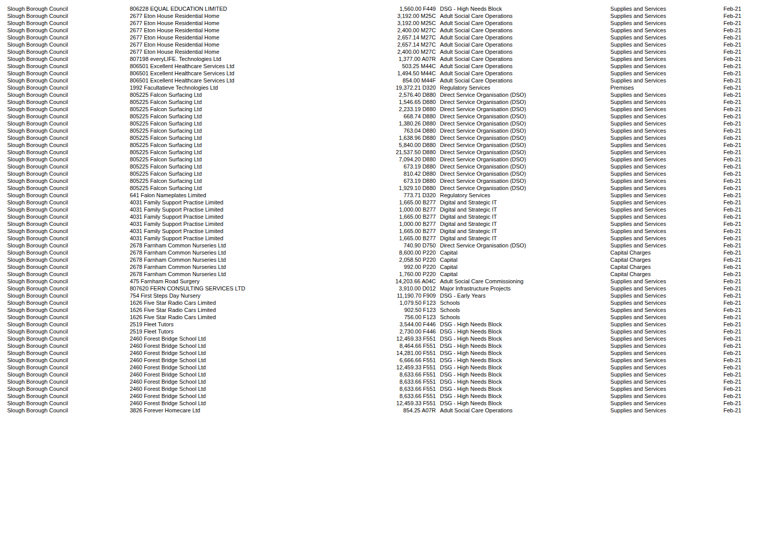| Slough Borough Council | 806228 EQUAL EDUCATION LIMITED | 1,560.00 F449 | DSG - High Needs Block | Supplies and Services | Feb-21 |
| Slough Borough Council | 2677 Eton House Residential Home | 3,192.00 M25C | Adult Social Care Operations | Supplies and Services | Feb-21 |
| Slough Borough Council | 2677 Eton House Residential Home | 3,192.00 M25C | Adult Social Care Operations | Supplies and Services | Feb-21 |
| Slough Borough Council | 2677 Eton House Residential Home | 2,400.00 M27C | Adult Social Care Operations | Supplies and Services | Feb-21 |
| Slough Borough Council | 2677 Eton House Residential Home | 2,657.14 M27C | Adult Social Care Operations | Supplies and Services | Feb-21 |
| Slough Borough Council | 2677 Eton House Residential Home | 2,657.14 M27C | Adult Social Care Operations | Supplies and Services | Feb-21 |
| Slough Borough Council | 2677 Eton House Residential Home | 2,400.00 M27C | Adult Social Care Operations | Supplies and Services | Feb-21 |
| Slough Borough Council | 807198 everyLIFE. Technologies Ltd | 1,377.00 A07R | Adult Social Care Operations | Supplies and Services | Feb-21 |
| Slough Borough Council | 806501 Excellent Healthcare Services Ltd | 503.25 M44C | Adult Social Care Operations | Supplies and Services | Feb-21 |
| Slough Borough Council | 806501 Excellent Healthcare Services Ltd | 1,494.50 M44C | Adult Social Care Operations | Supplies and Services | Feb-21 |
| Slough Borough Council | 806501 Excellent Healthcare Services Ltd | 854.00 M44F | Adult Social Care Operations | Supplies and Services | Feb-21 |
| Slough Borough Council | 1992 Facultatieve Technologies Ltd | 19,372.21 D320 | Regulatory Services | Premises | Feb-21 |
| Slough Borough Council | 805225 Falcon Surfacing Ltd | 2,576.40 D880 | Direct Service Organisation (DSO) | Supplies and Services | Feb-21 |
| Slough Borough Council | 805225 Falcon Surfacing Ltd | 1,546.65 D880 | Direct Service Organisation (DSO) | Supplies and Services | Feb-21 |
| Slough Borough Council | 805225 Falcon Surfacing Ltd | 2,233.19 D880 | Direct Service Organisation (DSO) | Supplies and Services | Feb-21 |
| Slough Borough Council | 805225 Falcon Surfacing Ltd | 668.74 D880 | Direct Service Organisation (DSO) | Supplies and Services | Feb-21 |
| Slough Borough Council | 805225 Falcon Surfacing Ltd | 1,380.26 D880 | Direct Service Organisation (DSO) | Supplies and Services | Feb-21 |
| Slough Borough Council | 805225 Falcon Surfacing Ltd | 763.04 D880 | Direct Service Organisation (DSO) | Supplies and Services | Feb-21 |
| Slough Borough Council | 805225 Falcon Surfacing Ltd | 1,638.96 D880 | Direct Service Organisation (DSO) | Supplies and Services | Feb-21 |
| Slough Borough Council | 805225 Falcon Surfacing Ltd | 5,840.00 D880 | Direct Service Organisation (DSO) | Supplies and Services | Feb-21 |
| Slough Borough Council | 805225 Falcon Surfacing Ltd | 21,537.50 D880 | Direct Service Organisation (DSO) | Supplies and Services | Feb-21 |
| Slough Borough Council | 805225 Falcon Surfacing Ltd | 7,094.20 D880 | Direct Service Organisation (DSO) | Supplies and Services | Feb-21 |
| Slough Borough Council | 805225 Falcon Surfacing Ltd | 673.19 D880 | Direct Service Organisation (DSO) | Supplies and Services | Feb-21 |
| Slough Borough Council | 805225 Falcon Surfacing Ltd | 810.42 D880 | Direct Service Organisation (DSO) | Supplies and Services | Feb-21 |
| Slough Borough Council | 805225 Falcon Surfacing Ltd | 673.19 D880 | Direct Service Organisation (DSO) | Supplies and Services | Feb-21 |
| Slough Borough Council | 805225 Falcon Surfacing Ltd | 1,929.10 D880 | Direct Service Organisation (DSO) | Supplies and Services | Feb-21 |
| Slough Borough Council | 641 Falon Nameplates Limited | 773.71 D320 | Regulatory Services | Supplies and Services | Feb-21 |
| Slough Borough Council | 4031 Family Support Practise Limited | 1,665.00 B277 | Digital and Strategic IT | Supplies and Services | Feb-21 |
| Slough Borough Council | 4031 Family Support Practise Limited | 1,000.00 B277 | Digital and Strategic IT | Supplies and Services | Feb-21 |
| Slough Borough Council | 4031 Family Support Practise Limited | 1,665.00 B277 | Digital and Strategic IT | Supplies and Services | Feb-21 |
| Slough Borough Council | 4031 Family Support Practise Limited | 1,000.00 B277 | Digital and Strategic IT | Supplies and Services | Feb-21 |
| Slough Borough Council | 4031 Family Support Practise Limited | 1,665.00 B277 | Digital and Strategic IT | Supplies and Services | Feb-21 |
| Slough Borough Council | 4031 Family Support Practise Limited | 1,665.00 B277 | Digital and Strategic IT | Supplies and Services | Feb-21 |
| Slough Borough Council | 2678 Farnham Common Nurseries Ltd | 740.90 D750 | Direct Service Organisation (DSO) | Supplies and Services | Feb-21 |
| Slough Borough Council | 2678 Farnham Common Nurseries Ltd | 8,600.00 P220 | Capital | Capital Charges | Feb-21 |
| Slough Borough Council | 2678 Farnham Common Nurseries Ltd | 2,058.50 P220 | Capital | Capital Charges | Feb-21 |
| Slough Borough Council | 2678 Farnham Common Nurseries Ltd | 992.00 P220 | Capital | Capital Charges | Feb-21 |
| Slough Borough Council | 2678 Farnham Common Nurseries Ltd | 1,760.00 P220 | Capital | Capital Charges | Feb-21 |
| Slough Borough Council | 475 Farnham Road Surgery | 14,203.66 A04C | Adult Social Care Commissioning | Supplies and Services | Feb-21 |
| Slough Borough Council | 807620 FERN CONSULTING SERVICES LTD | 3,910.00 D012 | Major Infrastructure Projects | Supplies and Services | Feb-21 |
| Slough Borough Council | 754 First Steps Day Nursery | 11,190.70 F909 | DSG - Early Years | Supplies and Services | Feb-21 |
| Slough Borough Council | 1626 Five Star Radio Cars Limited | 1,079.50 F123 | Schools | Supplies and Services | Feb-21 |
| Slough Borough Council | 1626 Five Star Radio Cars Limited | 902.50 F123 | Schools | Supplies and Services | Feb-21 |
| Slough Borough Council | 1626 Five Star Radio Cars Limited | 756.00 F123 | Schools | Supplies and Services | Feb-21 |
| Slough Borough Council | 2519 Fleet Tutors | 3,544.00 F446 | DSG - High Needs Block | Supplies and Services | Feb-21 |
| Slough Borough Council | 2519 Fleet Tutors | 2,730.00 F446 | DSG - High Needs Block | Supplies and Services | Feb-21 |
| Slough Borough Council | 2460 Forest Bridge School Ltd | 12,459.33 F551 | DSG - High Needs Block | Supplies and Services | Feb-21 |
| Slough Borough Council | 2460 Forest Bridge School Ltd | 8,464.66 F551 | DSG - High Needs Block | Supplies and Services | Feb-21 |
| Slough Borough Council | 2460 Forest Bridge School Ltd | 14,281.00 F551 | DSG - High Needs Block | Supplies and Services | Feb-21 |
| Slough Borough Council | 2460 Forest Bridge School Ltd | 6,666.66 F551 | DSG - High Needs Block | Supplies and Services | Feb-21 |
| Slough Borough Council | 2460 Forest Bridge School Ltd | 12,459.33 F551 | DSG - High Needs Block | Supplies and Services | Feb-21 |
| Slough Borough Council | 2460 Forest Bridge School Ltd | 8,633.66 F551 | DSG - High Needs Block | Supplies and Services | Feb-21 |
| Slough Borough Council | 2460 Forest Bridge School Ltd | 8,633.66 F551 | DSG - High Needs Block | Supplies and Services | Feb-21 |
| Slough Borough Council | 2460 Forest Bridge School Ltd | 8,633.66 F551 | DSG - High Needs Block | Supplies and Services | Feb-21 |
| Slough Borough Council | 2460 Forest Bridge School Ltd | 8,633.66 F551 | DSG - High Needs Block | Supplies and Services | Feb-21 |
| Slough Borough Council | 2460 Forest Bridge School Ltd | 12,459.33 F551 | DSG - High Needs Block | Supplies and Services | Feb-21 |
| Slough Borough Council | 3826 Forever Homecare Ltd | 854.25 A07R | Adult Social Care Operations | Supplies and Services | Feb-21 |